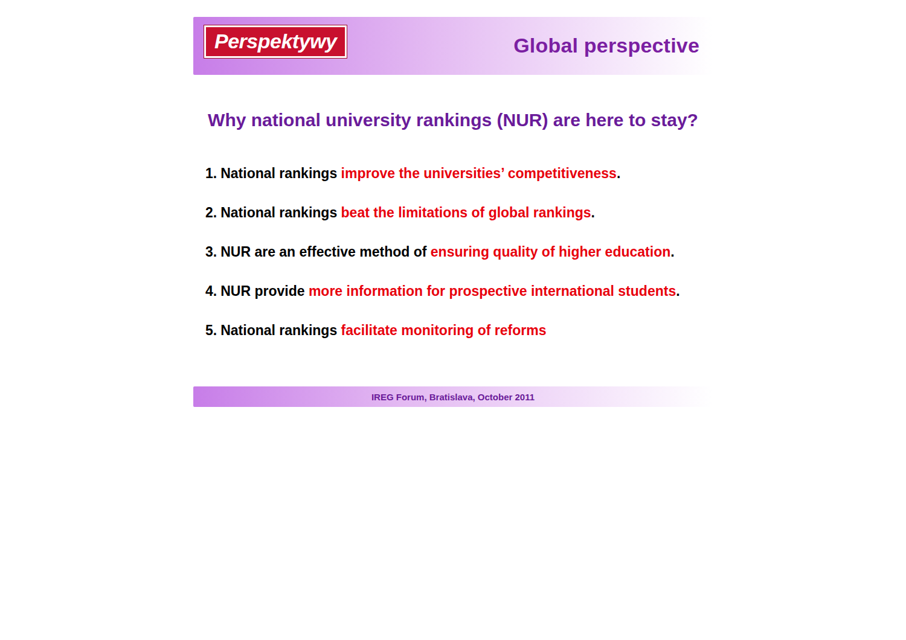Perspektywy
Global perspective
Why national university rankings (NUR) are here to stay?
1. National rankings improve the universities’ competitiveness.
2. National rankings beat the limitations of global rankings.
3. NUR are an effective method of ensuring quality of higher education.
4. NUR provide more information for prospective international students.
5. National rankings facilitate monitoring of reforms
IREG Forum, Bratislava, October 2011